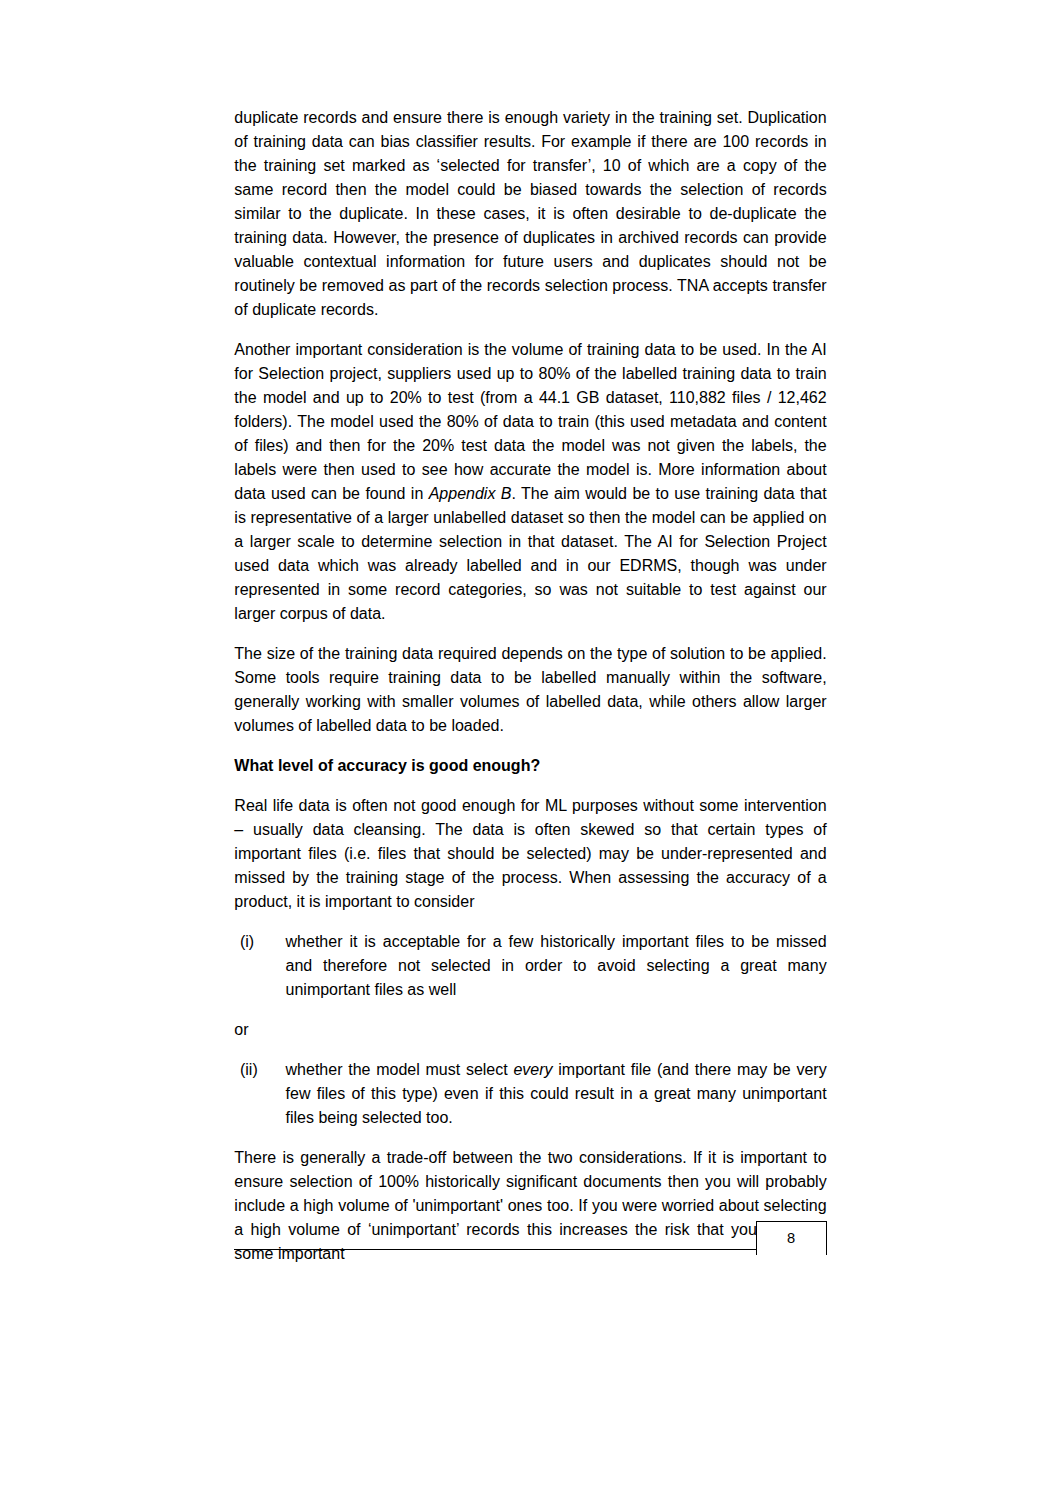duplicate records and ensure there is enough variety in the training set. Duplication of training data can bias classifier results. For example if there are 100 records in the training set marked as ‘selected for transfer’, 10 of which are a copy of the same record then the model could be biased towards the selection of records similar to the duplicate. In these cases, it is often desirable to de-duplicate the training data. However, the presence of duplicates in archived records can provide valuable contextual information for future users and duplicates should not be routinely be removed as part of the records selection process. TNA accepts transfer of duplicate records.
Another important consideration is the volume of training data to be used. In the AI for Selection project, suppliers used up to 80% of the labelled training data to train the model and up to 20% to test (from a 44.1 GB dataset, 110,882 files / 12,462 folders). The model used the 80% of data to train (this used metadata and content of files) and then for the 20% test data the model was not given the labels, the labels were then used to see how accurate the model is. More information about data used can be found in Appendix B. The aim would be to use training data that is representative of a larger unlabelled dataset so then the model can be applied on a larger scale to determine selection in that dataset. The AI for Selection Project used data which was already labelled and in our EDRMS, though was under represented in some record categories, so was not suitable to test against our larger corpus of data.
The size of the training data required depends on the type of solution to be applied. Some tools require training data to be labelled manually within the software, generally working with smaller volumes of labelled data, while others allow larger volumes of labelled data to be loaded.
What level of accuracy is good enough?
Real life data is often not good enough for ML purposes without some intervention – usually data cleansing. The data is often skewed so that certain types of important files (i.e. files that should be selected) may be under-represented and missed by the training stage of the process. When assessing the accuracy of a product, it is important to consider
(i)
whether it is acceptable for a few historically important files to be missed and therefore not selected in order to avoid selecting a great many unimportant files as well
or
(ii)
whether the model must select every important file (and there may be very few files of this type) even if this could result in a great many unimportant files being selected too.
There is generally a trade-off between the two considerations. If it is important to ensure selection of 100% historically significant documents then you will probably include a high volume of 'unimportant' ones too. If you were worried about selecting a high volume of ‘unimportant’ records this increases the risk that you will miss some important
8